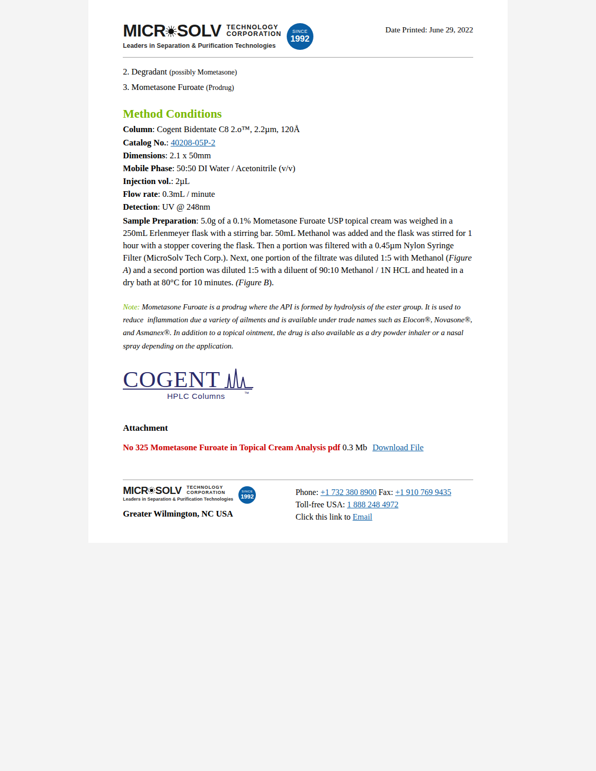MICR SOLV TECHNOLOGY
CORPORATION
Leaders in Separation & Purification Technologies
SINCE 1992
Date Printed: June 29, 2022
2. Degradant (possibly Mometasone)
3. Mometasone Furoate (Prodrug)
Method Conditions
Column: Cogent Bidentate C8 2.o™, 2.2µm, 120Å
Catalog No.: 40208-05P-2
Dimensions: 2.1 x 50mm
Mobile Phase: 50:50 DI Water / Acetonitrile (v/v)
Injection vol.: 2µL
Flow rate: 0.3mL / minute
Detection: UV @ 248nm
Sample Preparation: 5.0g of a 0.1% Mometasone Furoate USP topical cream was weighed in a 250mL Erlenmeyer flask with a stirring bar. 50mL Methanol was added and the flask was stirred for 1 hour with a stopper covering the flask. Then a portion was filtered with a 0.45µm Nylon Syringe Filter (MicroSolv Tech Corp.). Next, one portion of the filtrate was diluted 1:5 with Methanol (Figure A) and a second portion was diluted 1:5 with a diluent of 90:10 Methanol / 1N HCL and heated in a dry bath at 80°C for 10 minutes. (Figure B).
Note: Mometasone Furoate is a prodrug where the API is formed by hydrolysis of the ester group. It is used to reduce inflammation due a variety of ailments and is available under trade names such as Elocon®, Novasone®, and Asmanex®. In addition to a topical ointment, the drug is also available as a dry powder inhaler or a nasal spray depending on the application.
COGENT
HPLC Columns
™
Attachment
No 325 Mometasone Furoate in Topical Cream Analysis pdf 0.3 Mb Download File
MICR SOLV TECHNOLOGY
CORPORATION
Leaders in Separation & Purification Technologies
SINCE 1992
Greater Wilmington, NC USA
Phone: +1 732 380 8900 Fax: +1 910 769 9435
Toll-free USA: 1 888 248 4972
Click this link to Email